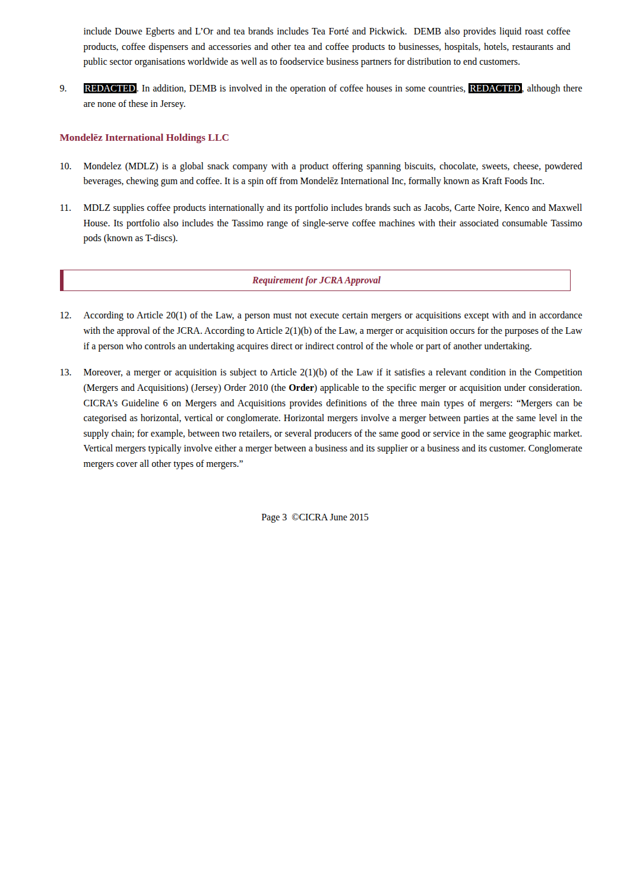include Douwe Egberts and L’Or and tea brands includes Tea Forté and Pickwick. DEMB also provides liquid roast coffee products, coffee dispensers and accessories and other tea and coffee products to businesses, hospitals, hotels, restaurants and public sector organisations worldwide as well as to foodservice business partners for distribution to end customers.
9. REDACTED. In addition, DEMB is involved in the operation of coffee houses in some countries, REDACTED, although there are none of these in Jersey.
Mondelēz International Holdings LLC
10. Mondelez (MDLZ) is a global snack company with a product offering spanning biscuits, chocolate, sweets, cheese, powdered beverages, chewing gum and coffee. It is a spin off from Mondelēz International Inc, formally known as Kraft Foods Inc.
11. MDLZ supplies coffee products internationally and its portfolio includes brands such as Jacobs, Carte Noire, Kenco and Maxwell House. Its portfolio also includes the Tassimo range of single-serve coffee machines with their associated consumable Tassimo pods (known as T-discs).
Requirement for JCRA Approval
12. According to Article 20(1) of the Law, a person must not execute certain mergers or acquisitions except with and in accordance with the approval of the JCRA. According to Article 2(1)(b) of the Law, a merger or acquisition occurs for the purposes of the Law if a person who controls an undertaking acquires direct or indirect control of the whole or part of another undertaking.
13. Moreover, a merger or acquisition is subject to Article 2(1)(b) of the Law if it satisfies a relevant condition in the Competition (Mergers and Acquisitions) (Jersey) Order 2010 (the Order) applicable to the specific merger or acquisition under consideration. CICRA’s Guideline 6 on Mergers and Acquisitions provides definitions of the three main types of mergers: “Mergers can be categorised as horizontal, vertical or conglomerate. Horizontal mergers involve a merger between parties at the same level in the supply chain; for example, between two retailers, or several producers of the same good or service in the same geographic market. Vertical mergers typically involve either a merger between a business and its supplier or a business and its customer. Conglomerate mergers cover all other types of mergers.”
Page 3 ©CICRA June 2015